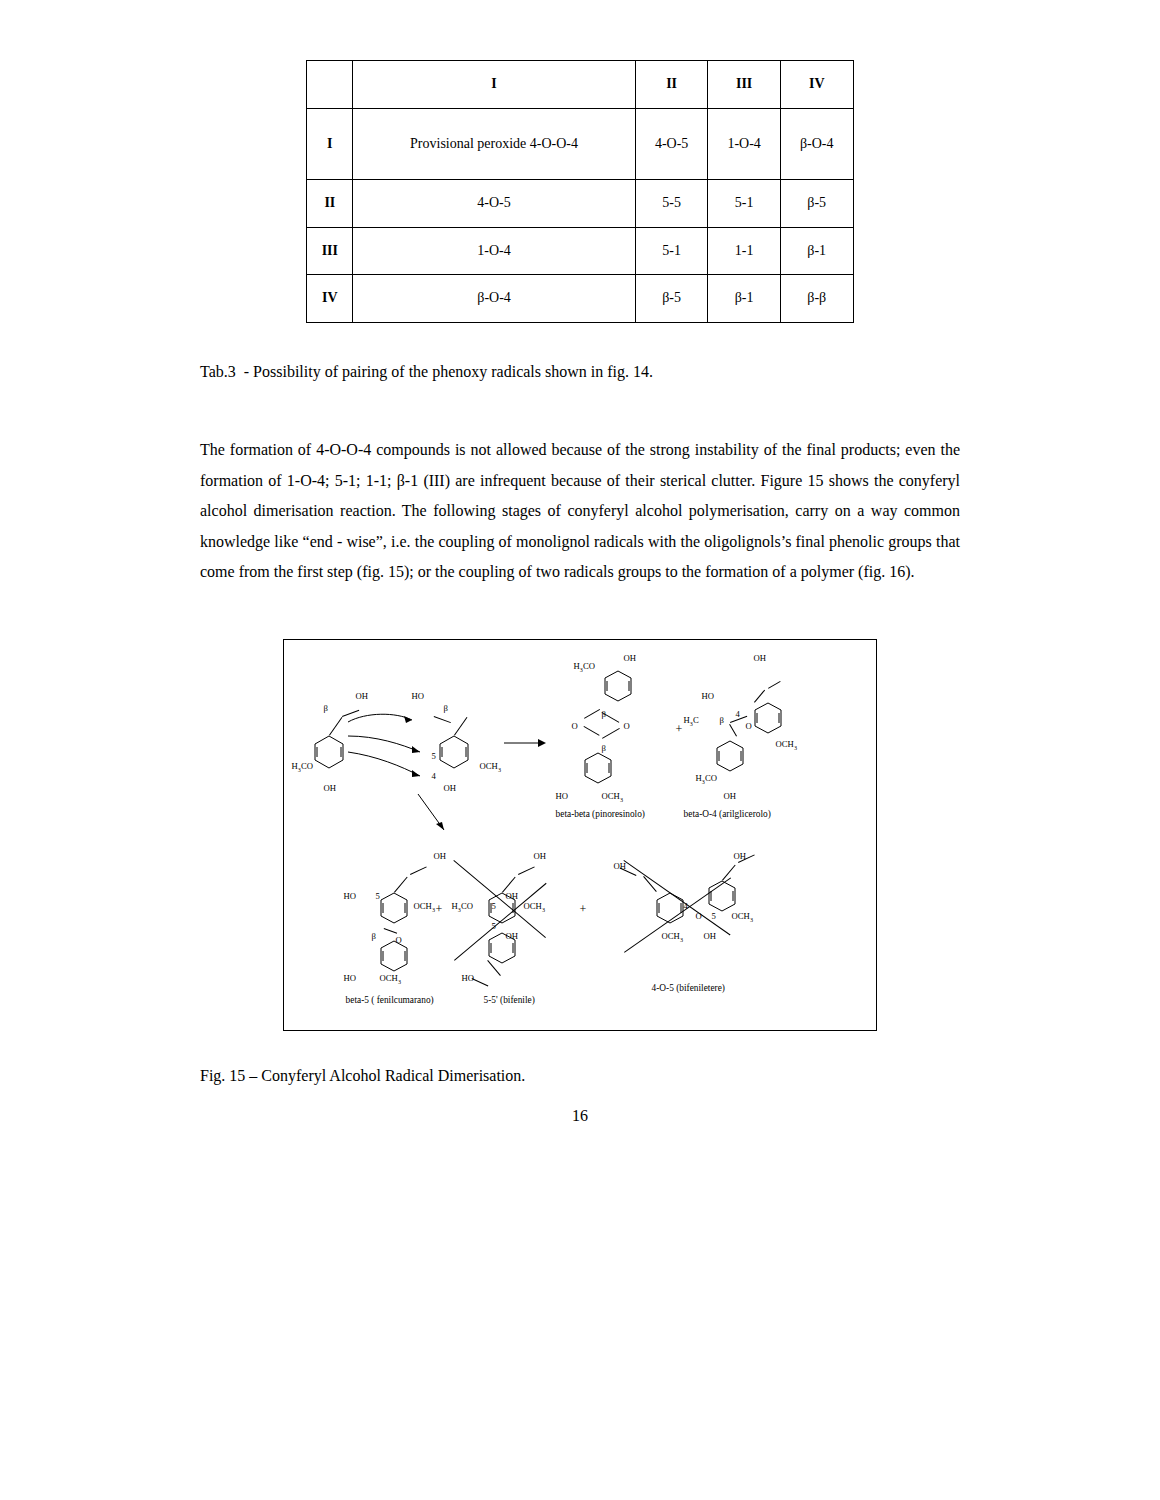| | I | II | III | IV |
| --- | --- | --- | --- | --- |
| I | Provisional peroxide 4-O-O-4 | 4-O-5 | 1-O-4 | β-O-4 |
| II | 4-O-5 | 5-5 | 5-1 | β-5 |
| III | 1-O-4 | 5-1 | 1-1 | β-1 |
| IV | β-O-4 | β-5 | β-1 | β-β |
Tab.3 - Possibility of pairing of the phenoxy radicals shown in fig. 14.
The formation of 4-O-O-4 compounds is not allowed because of the strong instability of the final products; even the formation of 1-O-4; 5-1; 1-1; β-1 (III) are infrequent because of their sterical clutter. Figure 15 shows the conyferyl alcohol dimerisation reaction. The following stages of conyferyl alcohol polymerisation, carry on a way common knowledge like “end - wise”, i.e. the coupling of monolignol radicals with the oligolignols’s final phenolic groups that come from the first step (fig. 15); or the coupling of two radicals groups to the formation of a polymer (fig. 16).
OH β H3CO OH
HO β 5 4 OCH3 OH
H3CO OH
β O O β
HO OCH3 beta-beta (pinoresinolo) + OH HO H3C β O 4 OCH3 H3CO OH
beta-O-4 (arilglicerolo) OH HO 5 OCH3 β O HO OCH3
+ beta-5 ( fenilcumarano) OH OH H3CO 5 OCH3 5 OH HO
+ 5-5' (bifenile) OH OH 4 O 5 OCH3 OCH3 OH
4-O-5 (bifeniletere)
Fig. 15 – Conyferyl Alcohol Radical Dimerisation.
16